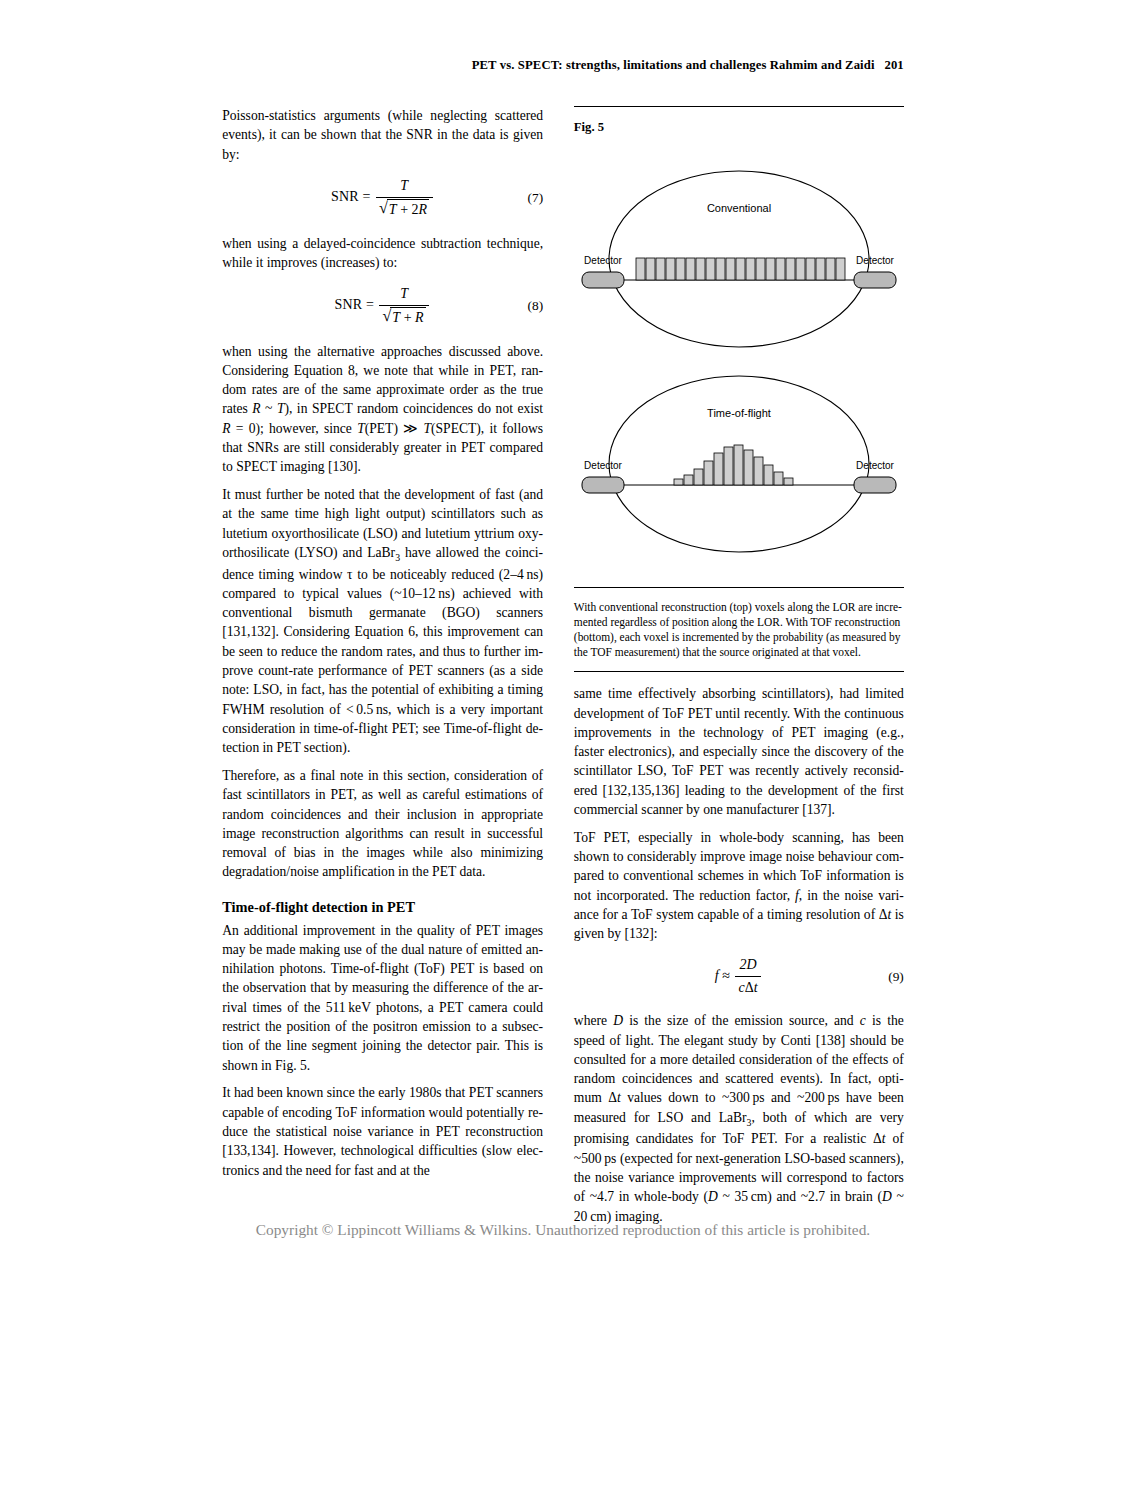PET vs. SPECT: strengths, limitations and challenges Rahmim and Zaidi 201
Poisson-statistics arguments (while neglecting scattered events), it can be shown that the SNR in the data is given by:
SNR = T T + 2R (7)
when using a delayed-coincidence subtraction technique, while it improves (increases) to:
SNR = T T + R (8)
when using the alternative approaches discussed above. Considering Equation 8, we note that while in PET, random rates are of the same approximate order as the true rates R ~ T), in SPECT random coincidences do not exist R = 0); however, since T(PET) ≫ T(SPECT), it follows that SNRs are still considerably greater in PET compared to SPECT imaging [130].
It must further be noted that the development of fast (and at the same time high light output) scintillators such as lutetium oxyorthosilicate (LSO) and lutetium yttrium oxyorthosilicate (LYSO) and LaBr3 have allowed the coincidence timing window τ to be noticeably reduced (2–4 ns) compared to typical values (~10–12 ns) achieved with conventional bismuth germanate (BGO) scanners [131,132]. Considering Equation 6, this improvement can be seen to reduce the random rates, and thus to further improve count-rate performance of PET scanners (as a side note: LSO, in fact, has the potential of exhibiting a timing FWHM resolution of < 0.5 ns, which is a very important consideration in time-of-flight PET; see Time-of-flight detection in PET section).
Therefore, as a final note in this section, consideration of fast scintillators in PET, as well as careful estimations of random coincidences and their inclusion in appropriate image reconstruction algorithms can result in successful removal of bias in the images while also minimizing degradation/noise amplification in the PET data.
Time-of-flight detection in PET
An additional improvement in the quality of PET images may be made making use of the dual nature of emitted annihilation photons. Time-of-flight (ToF) PET is based on the observation that by measuring the difference of the arrival times of the 511 keV photons, a PET camera could restrict the position of the positron emission to a subsection of the line segment joining the detector pair. This is shown in Fig. 5.
It had been known since the early 1980s that PET scanners capable of encoding ToF information would potentially reduce the statistical noise variance in PET reconstruction [133,134]. However, technological difficulties (slow electronics and the need for fast and at the
Fig. 5
Conventional Detector Detector Time-of-flight Detector Detector
With conventional reconstruction (top) voxels along the LOR are incremented regardless of position along the LOR. With TOF reconstruction (bottom), each voxel is incremented by the probability (as measured by the TOF measurement) that the source originated at that voxel.
same time effectively absorbing scintillators), had limited development of ToF PET until recently. With the continuous improvements in the technology of PET imaging (e.g., faster electronics), and especially since the discovery of the scintillator LSO, ToF PET was recently actively reconsidered [132,135,136] leading to the development of the first commercial scanner by one manufacturer [137].
ToF PET, especially in whole-body scanning, has been shown to considerably improve image noise behaviour compared to conventional schemes in which ToF information is not incorporated. The reduction factor, f, in the noise variance for a ToF system capable of a timing resolution of Δt is given by [132]:
f ≈ 2D c Δt (9)
where D is the size of the emission source, and c is the speed of light. The elegant study by Conti [138] should be consulted for a more detailed consideration of the effects of random coincidences and scattered events). In fact, optimum Δt values down to ~300 ps and ~200 ps have been measured for LSO and LaBr3, both of which are very promising candidates for ToF PET. For a realistic Δt of ~500 ps (expected for next-generation LSO-based scanners), the noise variance improvements will correspond to factors of ~4.7 in whole-body (D ~ 35 cm) and ~2.7 in brain (D ~ 20 cm) imaging.
Copyright © Lippincott Williams & Wilkins. Unauthorized reproduction of this article is prohibited.